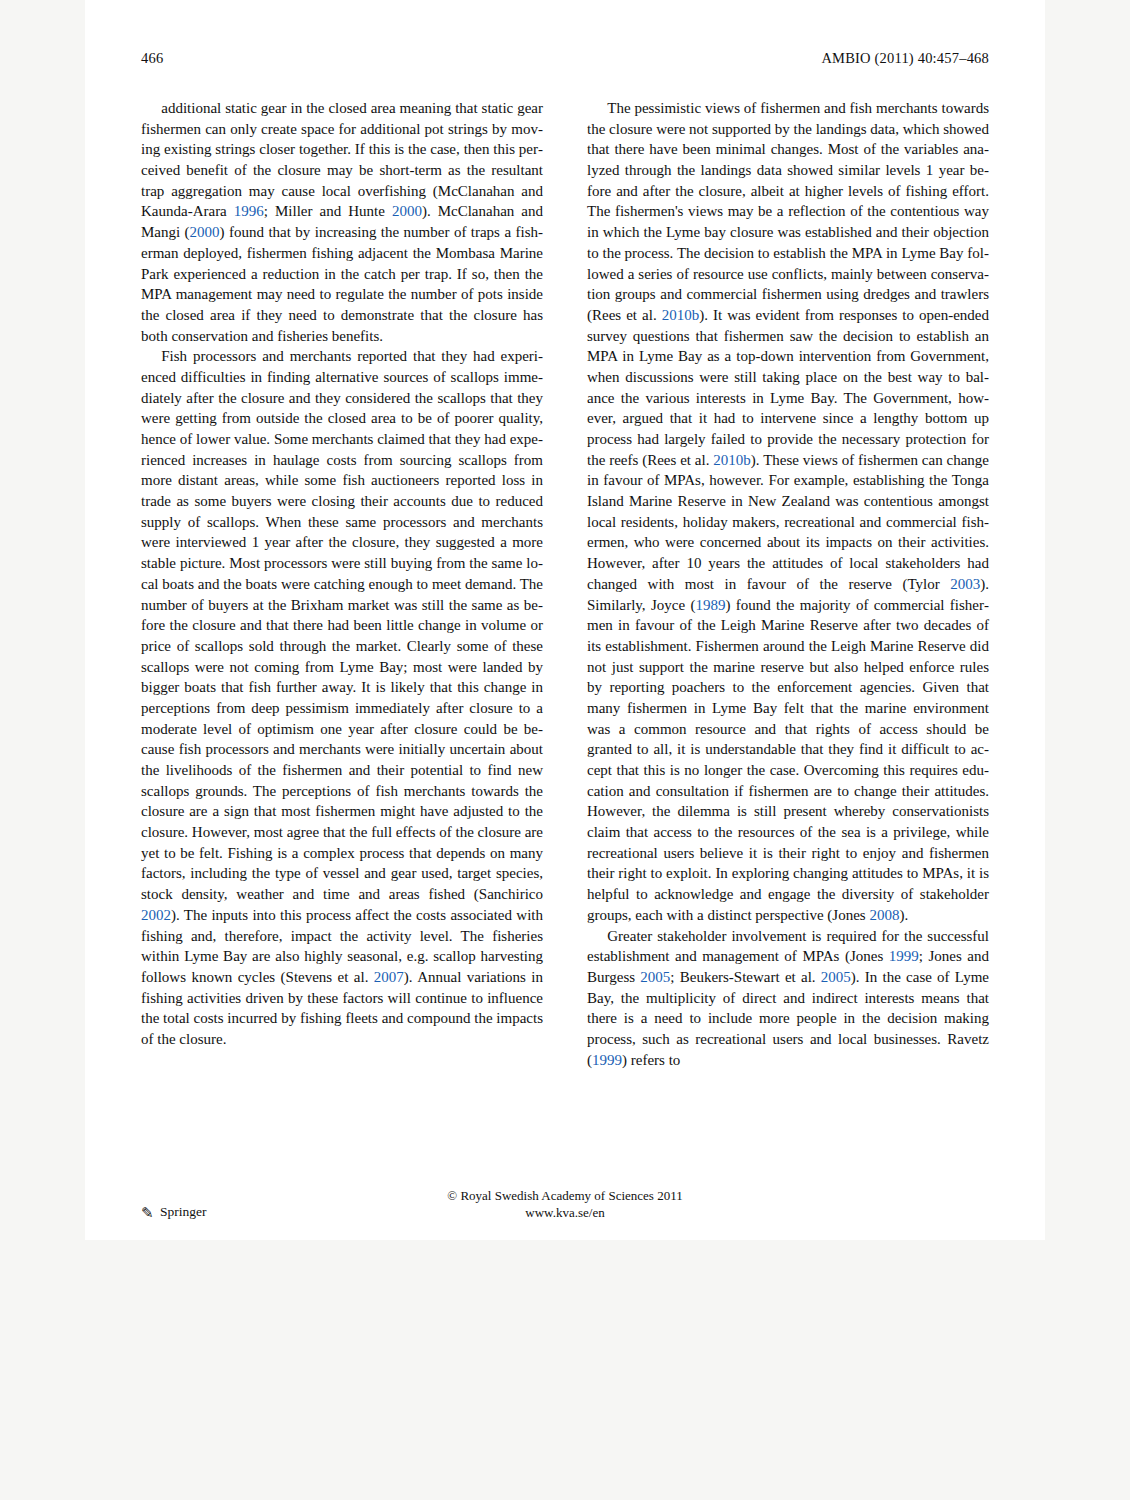466 AMBIO (2011) 40:457–468
additional static gear in the closed area meaning that static gear fishermen can only create space for additional pot strings by moving existing strings closer together. If this is the case, then this perceived benefit of the closure may be short-term as the resultant trap aggregation may cause local overfishing (McClanahan and Kaunda-Arara 1996; Miller and Hunte 2000). McClanahan and Mangi (2000) found that by increasing the number of traps a fisherman deployed, fishermen fishing adjacent the Mombasa Marine Park experienced a reduction in the catch per trap. If so, then the MPA management may need to regulate the number of pots inside the closed area if they need to demonstrate that the closure has both conservation and fisheries benefits.
Fish processors and merchants reported that they had experienced difficulties in finding alternative sources of scallops immediately after the closure and they considered the scallops that they were getting from outside the closed area to be of poorer quality, hence of lower value. Some merchants claimed that they had experienced increases in haulage costs from sourcing scallops from more distant areas, while some fish auctioneers reported loss in trade as some buyers were closing their accounts due to reduced supply of scallops. When these same processors and merchants were interviewed 1 year after the closure, they suggested a more stable picture. Most processors were still buying from the same local boats and the boats were catching enough to meet demand. The number of buyers at the Brixham market was still the same as before the closure and that there had been little change in volume or price of scallops sold through the market. Clearly some of these scallops were not coming from Lyme Bay; most were landed by bigger boats that fish further away. It is likely that this change in perceptions from deep pessimism immediately after closure to a moderate level of optimism one year after closure could be because fish processors and merchants were initially uncertain about the livelihoods of the fishermen and their potential to find new scallops grounds. The perceptions of fish merchants towards the closure are a sign that most fishermen might have adjusted to the closure. However, most agree that the full effects of the closure are yet to be felt. Fishing is a complex process that depends on many factors, including the type of vessel and gear used, target species, stock density, weather and time and areas fished (Sanchirico 2002). The inputs into this process affect the costs associated with fishing and, therefore, impact the activity level. The fisheries within Lyme Bay are also highly seasonal, e.g. scallop harvesting follows known cycles (Stevens et al. 2007). Annual variations in fishing activities driven by these factors will continue to influence the total costs incurred by fishing fleets and compound the impacts of the closure.
The pessimistic views of fishermen and fish merchants towards the closure were not supported by the landings data, which showed that there have been minimal changes. Most of the variables analyzed through the landings data showed similar levels 1 year before and after the closure, albeit at higher levels of fishing effort. The fishermen's views may be a reflection of the contentious way in which the Lyme bay closure was established and their objection to the process. The decision to establish the MPA in Lyme Bay followed a series of resource use conflicts, mainly between conservation groups and commercial fishermen using dredges and trawlers (Rees et al. 2010b). It was evident from responses to open-ended survey questions that fishermen saw the decision to establish an MPA in Lyme Bay as a top-down intervention from Government, when discussions were still taking place on the best way to balance the various interests in Lyme Bay. The Government, however, argued that it had to intervene since a lengthy bottom up process had largely failed to provide the necessary protection for the reefs (Rees et al. 2010b). These views of fishermen can change in favour of MPAs, however. For example, establishing the Tonga Island Marine Reserve in New Zealand was contentious amongst local residents, holiday makers, recreational and commercial fishermen, who were concerned about its impacts on their activities. However, after 10 years the attitudes of local stakeholders had changed with most in favour of the reserve (Tylor 2003). Similarly, Joyce (1989) found the majority of commercial fishermen in favour of the Leigh Marine Reserve after two decades of its establishment. Fishermen around the Leigh Marine Reserve did not just support the marine reserve but also helped enforce rules by reporting poachers to the enforcement agencies. Given that many fishermen in Lyme Bay felt that the marine environment was a common resource and that rights of access should be granted to all, it is understandable that they find it difficult to accept that this is no longer the case. Overcoming this requires education and consultation if fishermen are to change their attitudes. However, the dilemma is still present whereby conservationists claim that access to the resources of the sea is a privilege, while recreational users believe it is their right to enjoy and fishermen their right to exploit. In exploring changing attitudes to MPAs, it is helpful to acknowledge and engage the diversity of stakeholder groups, each with a distinct perspective (Jones 2008).
Greater stakeholder involvement is required for the successful establishment and management of MPAs (Jones 1999; Jones and Burgess 2005; Beukers-Stewart et al. 2005). In the case of Lyme Bay, the multiplicity of direct and indirect interests means that there is a need to include more people in the decision making process, such as recreational users and local businesses. Ravetz (1999) refers to
✎ Springer
© Royal Swedish Academy of Sciences 2011 www.kva.se/en